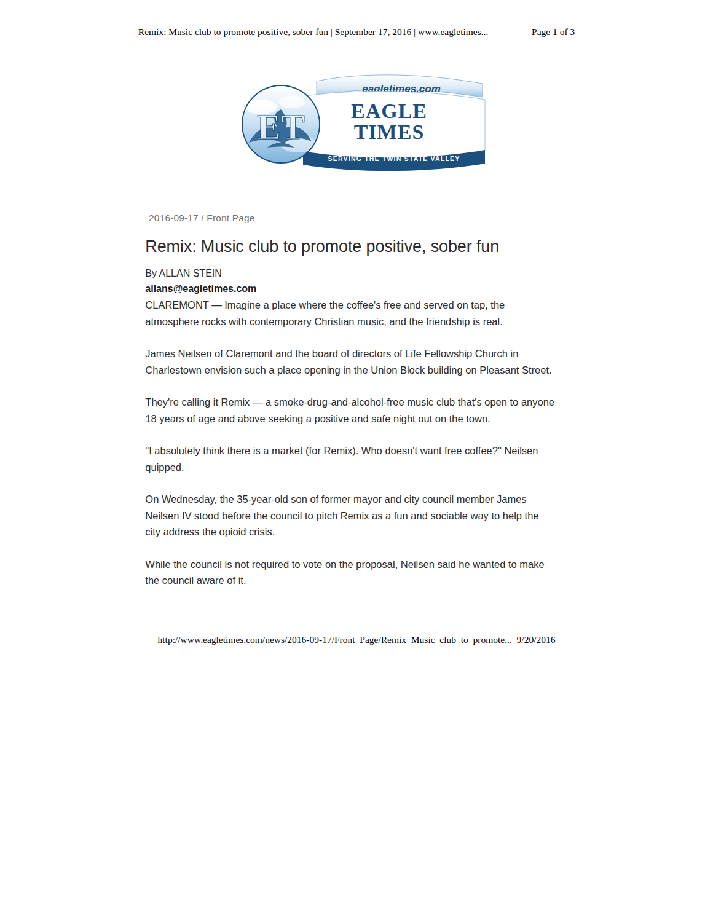Remix: Music club to promote positive, sober fun | September 17, 2016 | www.eagletimes... Page 1 of 3
eagletimes.com EAGLE TIMES SERVING THE TWIN STATE VALLEY ET
2016-09-17 / Front Page
Remix: Music club to promote positive, sober fun
By ALLAN STEIN
allans@eagletimes.com
CLAREMONT — Imagine a place where the coffee's free and served on tap, the atmosphere rocks with contemporary Christian music, and the friendship is real.
James Neilsen of Claremont and the board of directors of Life Fellowship Church in Charlestown envision such a place opening in the Union Block building on Pleasant Street.
They're calling it Remix — a smoke-drug-and-alcohol-free music club that's open to anyone 18 years of age and above seeking a positive and safe night out on the town.
"I absolutely think there is a market (for Remix). Who doesn't want free coffee?" Neilsen quipped.
On Wednesday, the 35-year-old son of former mayor and city council member James Neilsen IV stood before the council to pitch Remix as a fun and sociable way to help the city address the opioid crisis.
While the council is not required to vote on the proposal, Neilsen said he wanted to make the council aware of it.
http://www.eagletimes.com/news/2016-09-17/Front_Page/Remix_Music_club_to_promote... 9/20/2016